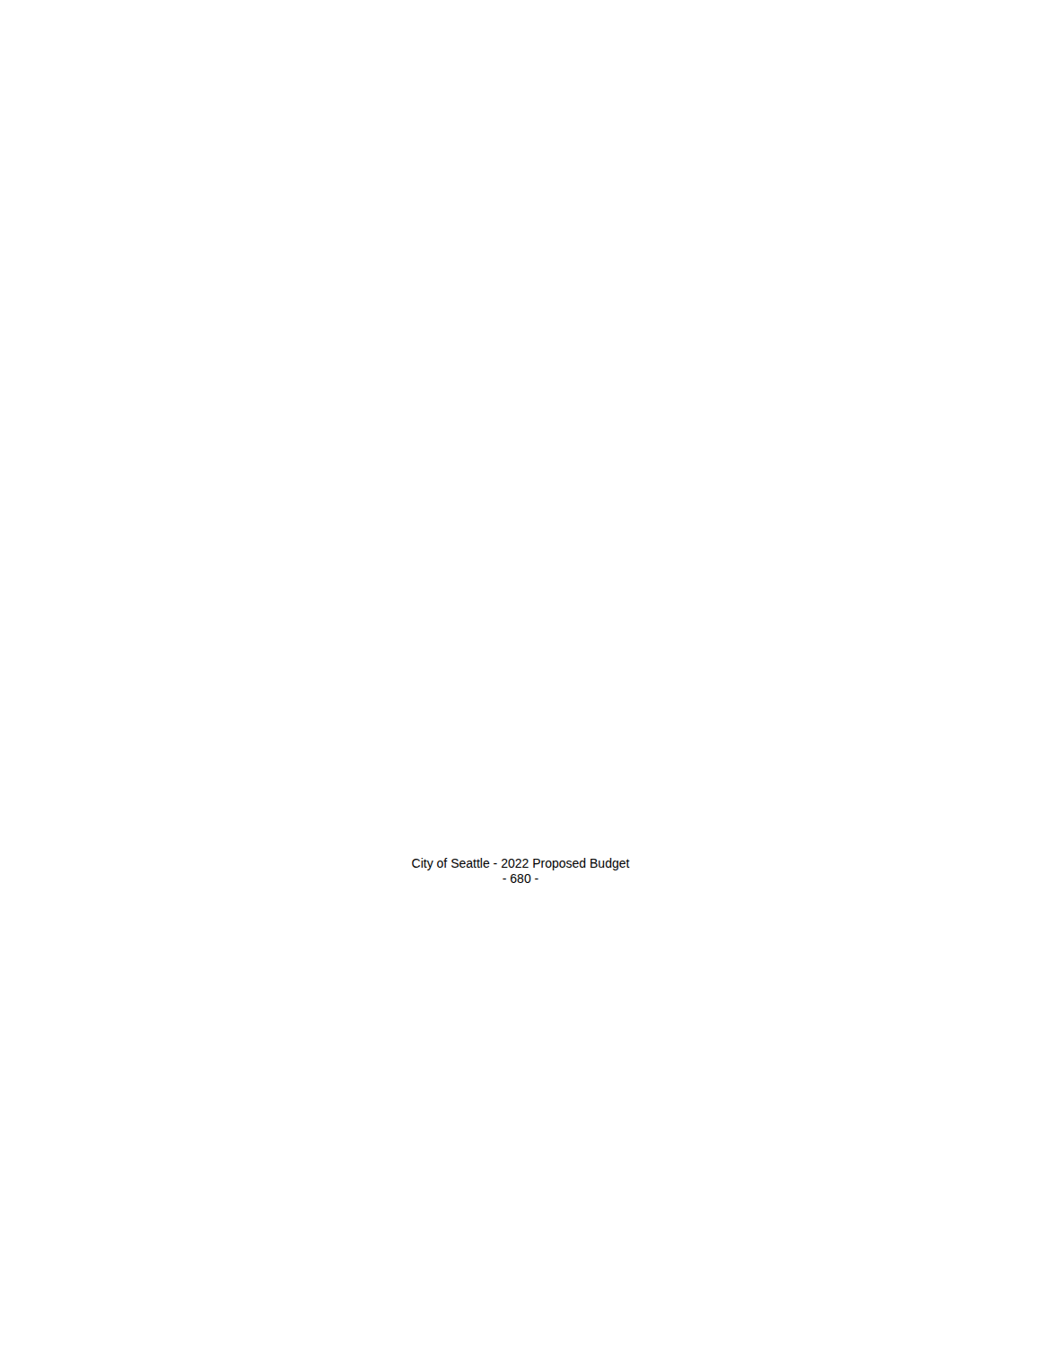City of Seattle - 2022 Proposed Budget - 680 -